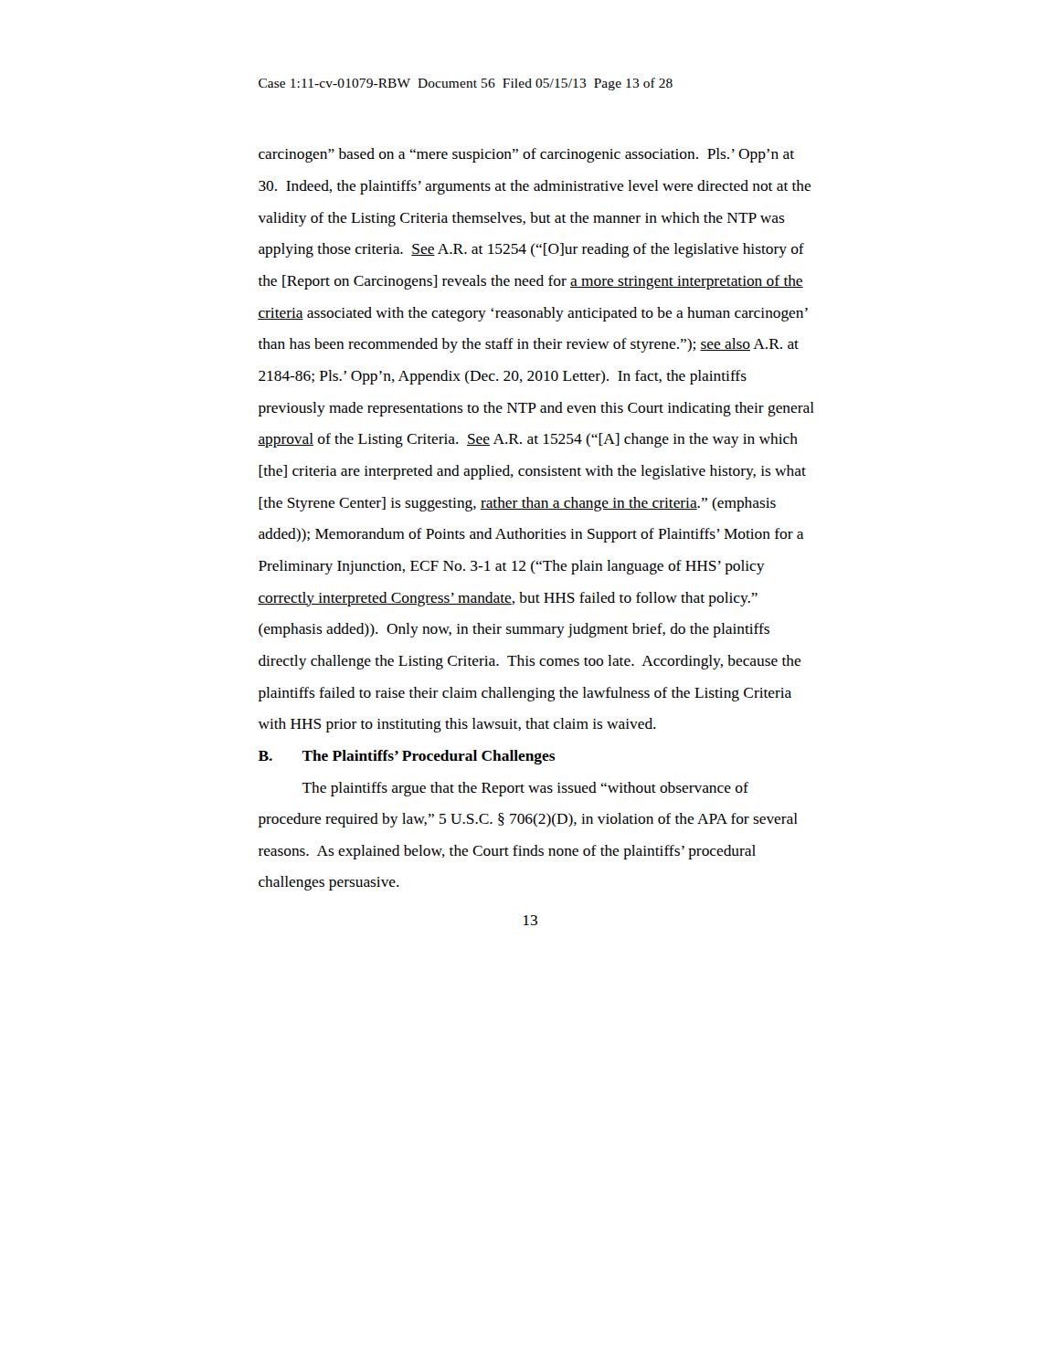Case 1:11-cv-01079-RBW Document 56 Filed 05/15/13 Page 13 of 28
carcinogen” based on a “mere suspicion” of carcinogenic association. Pls.’ Opp’n at 30. Indeed, the plaintiffs’ arguments at the administrative level were directed not at the validity of the Listing Criteria themselves, but at the manner in which the NTP was applying those criteria. See A.R. at 15254 (“[O]ur reading of the legislative history of the [Report on Carcinogens] reveals the need for a more stringent interpretation of the criteria associated with the category ‘reasonably anticipated to be a human carcinogen’ than has been recommended by the staff in their review of styrene.”); see also A.R. at 2184-86; Pls.’ Opp’n, Appendix (Dec. 20, 2010 Letter). In fact, the plaintiffs previously made representations to the NTP and even this Court indicating their general approval of the Listing Criteria. See A.R. at 15254 (“[A] change in the way in which [the] criteria are interpreted and applied, consistent with the legislative history, is what [the Styrene Center] is suggesting, rather than a change in the criteria.” (emphasis added)); Memorandum of Points and Authorities in Support of Plaintiffs’ Motion for a Preliminary Injunction, ECF No. 3-1 at 12 (“The plain language of HHS’ policy correctly interpreted Congress’ mandate, but HHS failed to follow that policy.” (emphasis added)). Only now, in their summary judgment brief, do the plaintiffs directly challenge the Listing Criteria. This comes too late. Accordingly, because the plaintiffs failed to raise their claim challenging the lawfulness of the Listing Criteria with HHS prior to instituting this lawsuit, that claim is waived.
B. The Plaintiffs’ Procedural Challenges
The plaintiffs argue that the Report was issued “without observance of procedure required by law,” 5 U.S.C. § 706(2)(D), in violation of the APA for several reasons. As explained below, the Court finds none of the plaintiffs’ procedural challenges persuasive.
13